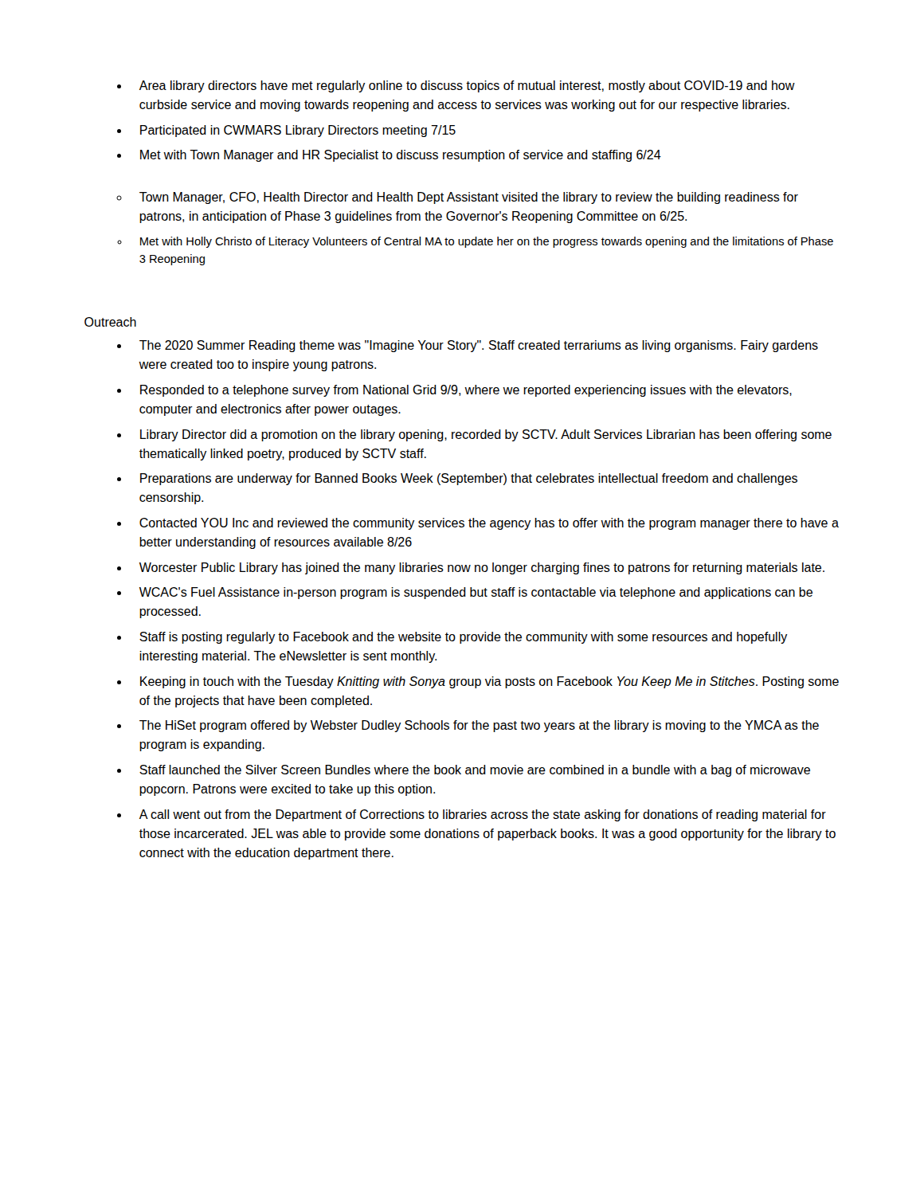Area library directors have met regularly online to discuss topics of mutual interest, mostly about COVID-19 and how curbside service and moving towards reopening and access to services was working out for our respective libraries.
Participated in CWMARS Library Directors meeting 7/15
Met with Town Manager and HR Specialist to discuss resumption of service and staffing 6/24
Town Manager, CFO, Health Director and Health Dept Assistant visited the library to review the building readiness for patrons, in anticipation of Phase 3 guidelines from the Governor's Reopening Committee on 6/25.
Met with Holly Christo of Literacy Volunteers of Central MA to update her on the progress towards opening and the limitations of Phase 3 Reopening
Outreach
The 2020 Summer Reading theme was "Imagine Your Story". Staff created terrariums as living organisms. Fairy gardens were created too to inspire young patrons.
Responded to a telephone survey from National Grid 9/9, where we reported experiencing issues with the elevators, computer and electronics after power outages.
Library Director did a promotion on the library opening, recorded by SCTV. Adult Services Librarian has been offering some thematically linked poetry, produced by SCTV staff.
Preparations are underway for Banned Books Week (September) that celebrates intellectual freedom and challenges censorship.
Contacted YOU Inc and reviewed the community services the agency has to offer with the program manager there to have a better understanding of resources available 8/26
Worcester Public Library has joined the many libraries now no longer charging fines to patrons for returning materials late.
WCAC's Fuel Assistance in-person program is suspended but staff is contactable via telephone and applications can be processed.
Staff is posting regularly to Facebook and the website to provide the community with some resources and hopefully interesting material. The eNewsletter is sent monthly.
Keeping in touch with the Tuesday Knitting with Sonya group via posts on Facebook You Keep Me in Stitches. Posting some of the projects that have been completed.
The HiSet program offered by Webster Dudley Schools for the past two years at the library is moving to the YMCA as the program is expanding.
Staff launched the Silver Screen Bundles where the book and movie are combined in a bundle with a bag of microwave popcorn. Patrons were excited to take up this option.
A call went out from the Department of Corrections to libraries across the state asking for donations of reading material for those incarcerated. JEL was able to provide some donations of paperback books. It was a good opportunity for the library to connect with the education department there.